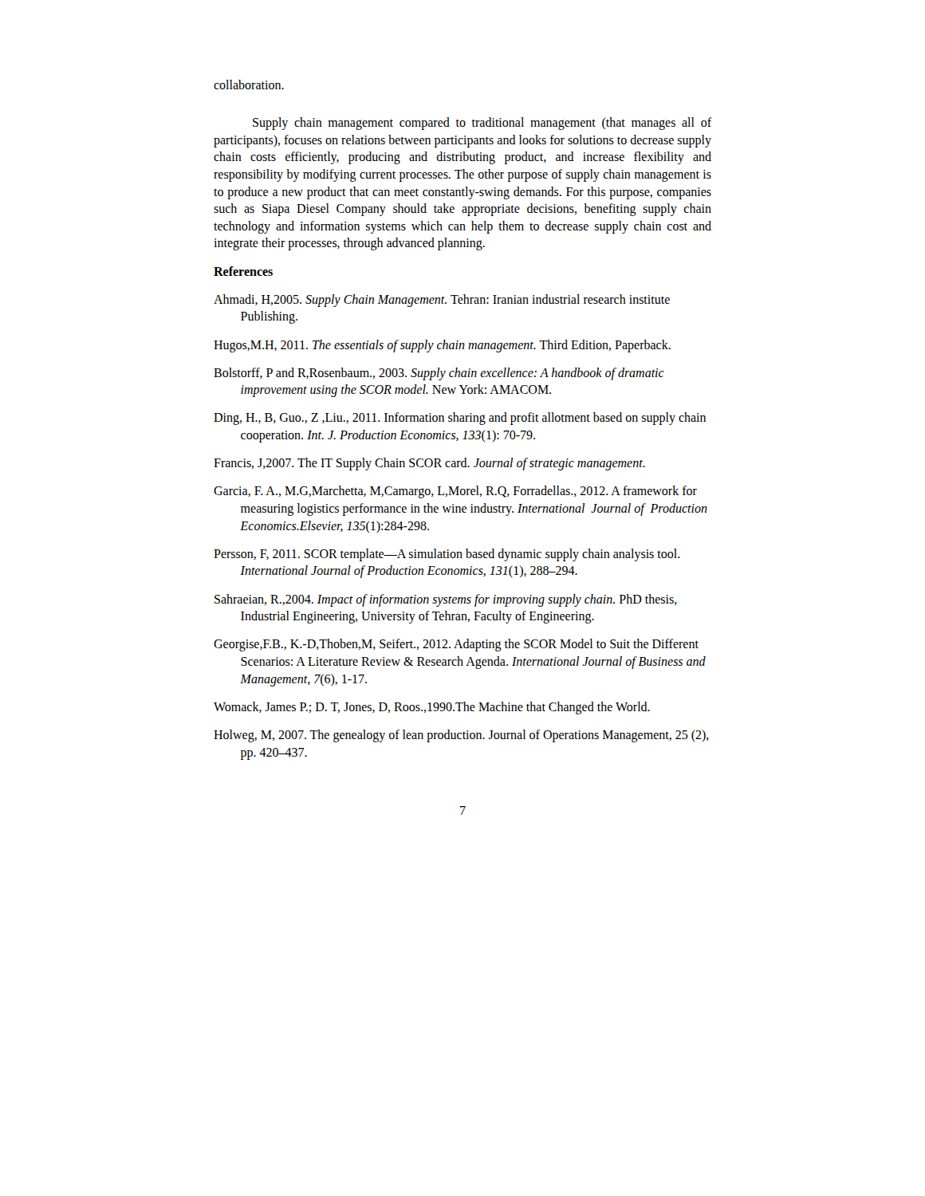collaboration.
Supply chain management compared to traditional management (that manages all of participants), focuses on relations between participants and looks for solutions to decrease supply chain costs efficiently, producing and distributing product, and increase flexibility and responsibility by modifying current processes. The other purpose of supply chain management is to produce a new product that can meet constantly-swing demands. For this purpose, companies such as Siapa Diesel Company should take appropriate decisions, benefiting supply chain technology and information systems which can help them to decrease supply chain cost and integrate their processes, through advanced planning.
References
Ahmadi, H,2005. Supply Chain Management. Tehran: Iranian industrial research institute Publishing.
Hugos,M.H, 2011. The essentials of supply chain management. Third Edition, Paperback.
Bolstorff, P and R,Rosenbaum., 2003. Supply chain excellence: A handbook of dramatic improvement using the SCOR model. New York: AMACOM.
Ding, H., B, Guo., Z ,Liu., 2011. Information sharing and profit allotment based on supply chain cooperation. Int. J. Production Economics, 133(1): 70-79.
Francis, J,2007. The IT Supply Chain SCOR card. Journal of strategic management.
Garcia, F. A., M.G,Marchetta, M,Camargo, L,Morel, R.Q, Forradellas., 2012. A framework for measuring logistics performance in the wine industry. International Journal of Production Economics.Elsevier, 135(1):284-298.
Persson, F, 2011. SCOR template—A simulation based dynamic supply chain analysis tool. International Journal of Production Economics, 131(1), 288–294.
Sahraeian, R.,2004. Impact of information systems for improving supply chain. PhD thesis, Industrial Engineering, University of Tehran, Faculty of Engineering.
Georgise,F.B., K.-D,Thoben,M, Seifert., 2012. Adapting the SCOR Model to Suit the Different Scenarios: A Literature Review & Research Agenda. International Journal of Business and Management, 7(6), 1-17.
Womack, James P.; D. T, Jones, D, Roos.,1990.The Machine that Changed the World.
Holweg, M, 2007. The genealogy of lean production. Journal of Operations Management, 25 (2), pp. 420–437.
7